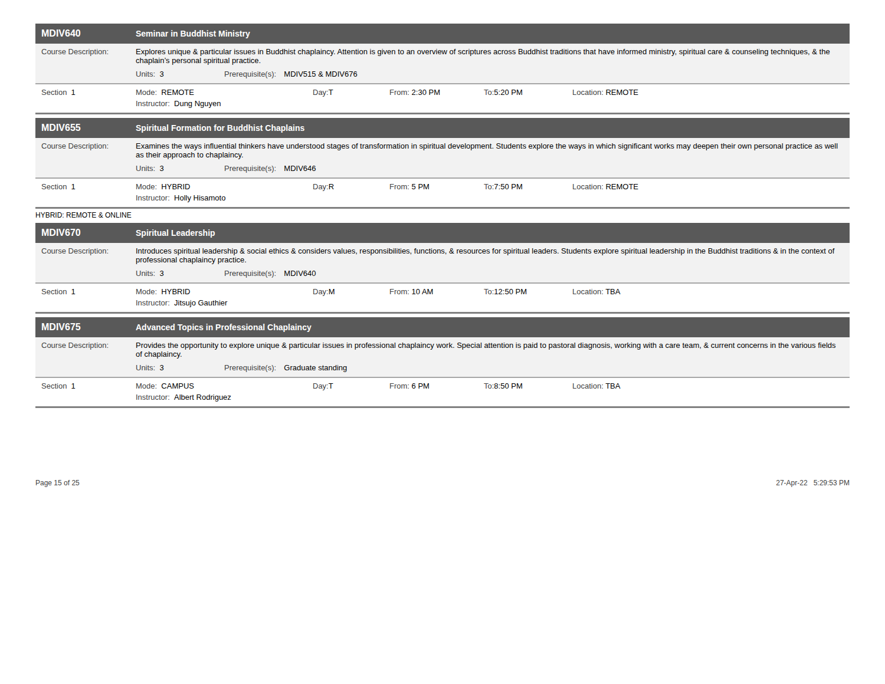MDIV640
Seminar in Buddhist Ministry
Course Description:
Explores unique & particular issues in Buddhist chaplaincy. Attention is given to an overview of scriptures across Buddhist traditions that have informed ministry, spiritual care & counseling techniques, & the chaplain’s personal spiritual practice.
Units: 3
Prerequisite(s): MDIV515 & MDIV676
Section 1
Mode: REMOTE
Day: T
From: 2:30 PM
To: 5:20 PM
Location: REMOTE
Instructor: Dung Nguyen
MDIV655
Spiritual Formation for Buddhist Chaplains
Course Description:
Examines the ways influential thinkers have understood stages of transformation in spiritual development. Students explore the ways in which significant works may deepen their own personal practice as well as their approach to chaplaincy.
Units: 3
Prerequisite(s): MDIV646
Section 1
Mode: HYBRID
Day: R
From: 5 PM
To: 7:50 PM
Location: REMOTE
Instructor: Holly Hisamoto
HYBRID: REMOTE & ONLINE
MDIV670
Spiritual Leadership
Course Description:
Introduces spiritual leadership & social ethics & considers values, responsibilities, functions, & resources for spiritual leaders. Students explore spiritual leadership in the Buddhist traditions & in the context of professional chaplaincy practice.
Units: 3
Prerequisite(s): MDIV640
Section 1
Mode: HYBRID
Day: M
From: 10 AM
To: 12:50 PM
Location: TBA
Instructor: Jitsujo Gauthier
MDIV675
Advanced Topics in Professional Chaplaincy
Course Description:
Provides the opportunity to explore unique & particular issues in professional chaplaincy work. Special attention is paid to pastoral diagnosis, working with a care team, & current concerns in the various fields of chaplaincy.
Units: 3
Prerequisite(s): Graduate standing
Section 1
Mode: CAMPUS
Day: T
From: 6 PM
To: 8:50 PM
Location: TBA
Instructor: Albert Rodriguez
Page 15 of 25
27-Apr-22 5:29:53 PM